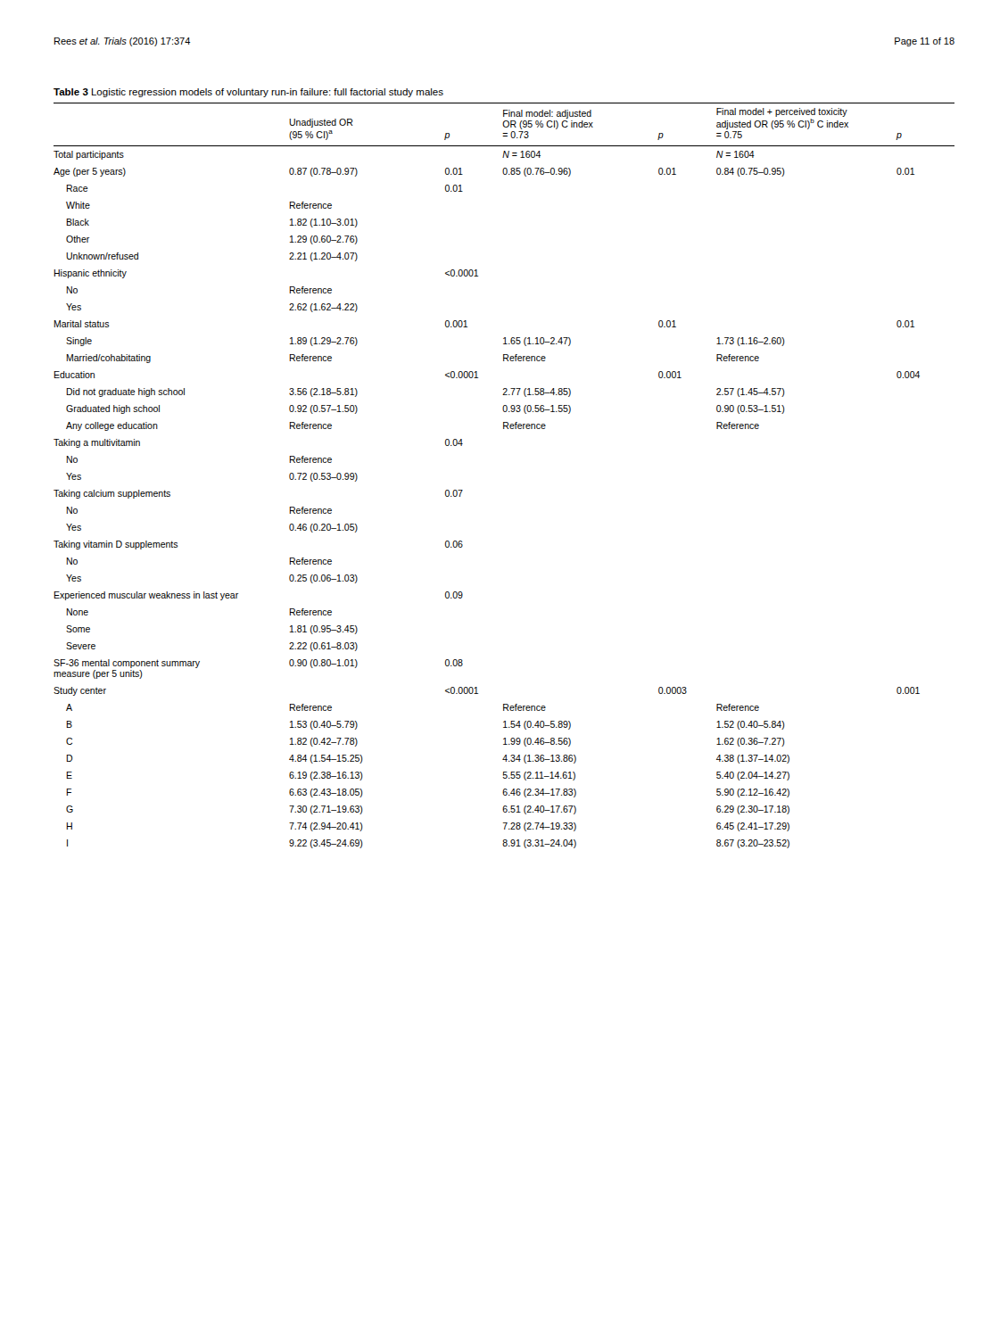Rees et al. Trials (2016) 17:374
Page 11 of 18
Table 3 Logistic regression models of voluntary run-in failure: full factorial study males
| | Unadjusted OR (95 % CI) a | p | Final model: adjusted OR (95 % CI) C index = 0.73 | p | Final model + perceived toxicity adjusted OR (95 % CI) b C index = 0.75 | p |
| --- | --- | --- | --- | --- | --- | --- |
| Total participants | | | N = 1604 | | N = 1604 | |
| Age (per 5 years) | 0.87 (0.78–0.97) | 0.01 | 0.85 (0.76–0.96) | 0.01 | 0.84 (0.75–0.95) | 0.01 |
| Race | | 0.01 | | | | |
| White | Reference | | | | | |
| Black | 1.82 (1.10–3.01) | | | | | |
| Other | 1.29 (0.60–2.76) | | | | | |
| Unknown/refused | 2.21 (1.20–4.07) | | | | | |
| Hispanic ethnicity | | <0.0001 | | | | |
| No | Reference | | | | | |
| Yes | 2.62 (1.62–4.22) | | | | | |
| Marital status | | 0.001 | | 0.01 | | 0.01 |
| Single | 1.89 (1.29–2.76) | | 1.65 (1.10–2.47) | | 1.73 (1.16–2.60) | |
| Married/cohabitating | Reference | | Reference | | Reference | |
| Education | | <0.0001 | | 0.001 | | 0.004 |
| Did not graduate high school | 3.56 (2.18–5.81) | | 2.77 (1.58–4.85) | | 2.57 (1.45–4.57) | |
| Graduated high school | 0.92 (0.57–1.50) | | 0.93 (0.56–1.55) | | 0.90 (0.53–1.51) | |
| Any college education | Reference | | Reference | | Reference | |
| Taking a multivitamin | | 0.04 | | | | |
| No | Reference | | | | | |
| Yes | 0.72 (0.53–0.99) | | | | | |
| Taking calcium supplements | | 0.07 | | | | |
| No | Reference | | | | | |
| Yes | 0.46 (0.20–1.05) | | | | | |
| Taking vitamin D supplements | | 0.06 | | | | |
| No | Reference | | | | | |
| Yes | 0.25 (0.06–1.03) | | | | | |
| Experienced muscular weakness in last year | | 0.09 | | | | |
| None | Reference | | | | | |
| Some | 1.81 (0.95–3.45) | | | | | |
| Severe | 2.22 (0.61–8.03) | | | | | |
| SF-36 mental component summary measure (per 5 units) | 0.90 (0.80–1.01) | 0.08 | | | | |
| Study center | | <0.0001 | | 0.0003 | | 0.001 |
| A | Reference | | Reference | | Reference | |
| B | 1.53 (0.40–5.79) | | 1.54 (0.40–5.89) | | 1.52 (0.40–5.84) | |
| C | 1.82 (0.42–7.78) | | 1.99 (0.46–8.56) | | 1.62 (0.36–7.27) | |
| D | 4.84 (1.54–15.25) | | 4.34 (1.36–13.86) | | 4.38 (1.37–14.02) | |
| E | 6.19 (2.38–16.13) | | 5.55 (2.11–14.61) | | 5.40 (2.04–14.27) | |
| F | 6.63 (2.43–18.05) | | 6.46 (2.34–17.83) | | 5.90 (2.12–16.42) | |
| G | 7.30 (2.71–19.63) | | 6.51 (2.40–17.67) | | 6.29 (2.30–17.18) | |
| H | 7.74 (2.94–20.41) | | 7.28 (2.74–19.33) | | 6.45 (2.41–17.29) | |
| I | 9.22 (3.45–24.69) | | 8.91 (3.31–24.04) | | 8.67 (3.20–23.52) | |